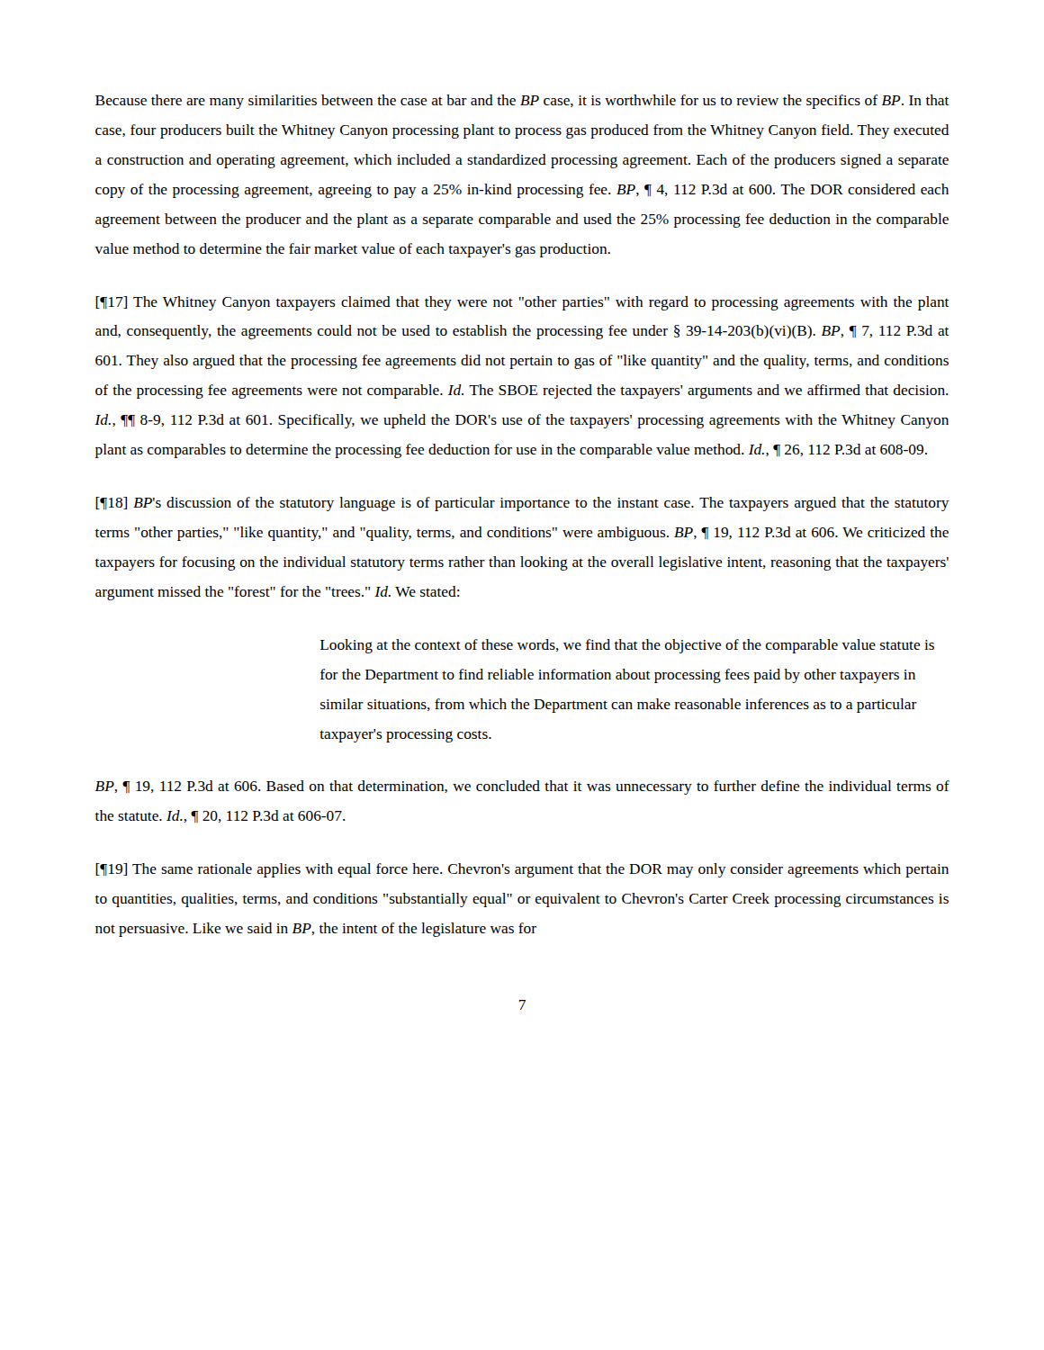Because there are many similarities between the case at bar and the BP case, it is worthwhile for us to review the specifics of BP. In that case, four producers built the Whitney Canyon processing plant to process gas produced from the Whitney Canyon field. They executed a construction and operating agreement, which included a standardized processing agreement. Each of the producers signed a separate copy of the processing agreement, agreeing to pay a 25% in-kind processing fee. BP, ¶ 4, 112 P.3d at 600. The DOR considered each agreement between the producer and the plant as a separate comparable and used the 25% processing fee deduction in the comparable value method to determine the fair market value of each taxpayer's gas production.
[¶17] The Whitney Canyon taxpayers claimed that they were not "other parties" with regard to processing agreements with the plant and, consequently, the agreements could not be used to establish the processing fee under § 39-14-203(b)(vi)(B). BP, ¶ 7, 112 P.3d at 601. They also argued that the processing fee agreements did not pertain to gas of "like quantity" and the quality, terms, and conditions of the processing fee agreements were not comparable. Id. The SBOE rejected the taxpayers' arguments and we affirmed that decision. Id., ¶¶ 8-9, 112 P.3d at 601. Specifically, we upheld the DOR's use of the taxpayers' processing agreements with the Whitney Canyon plant as comparables to determine the processing fee deduction for use in the comparable value method. Id., ¶ 26, 112 P.3d at 608-09.
[¶18] BP's discussion of the statutory language is of particular importance to the instant case. The taxpayers argued that the statutory terms "other parties," "like quantity," and "quality, terms, and conditions" were ambiguous. BP, ¶ 19, 112 P.3d at 606. We criticized the taxpayers for focusing on the individual statutory terms rather than looking at the overall legislative intent, reasoning that the taxpayers' argument missed the "forest" for the "trees." Id. We stated:
Looking at the context of these words, we find that the objective of the comparable value statute is for the Department to find reliable information about processing fees paid by other taxpayers in similar situations, from which the Department can make reasonable inferences as to a particular taxpayer's processing costs.
BP, ¶ 19, 112 P.3d at 606. Based on that determination, we concluded that it was unnecessary to further define the individual terms of the statute. Id., ¶ 20, 112 P.3d at 606-07.
[¶19] The same rationale applies with equal force here. Chevron's argument that the DOR may only consider agreements which pertain to quantities, qualities, terms, and conditions "substantially equal" or equivalent to Chevron's Carter Creek processing circumstances is not persuasive. Like we said in BP, the intent of the legislature was for
7